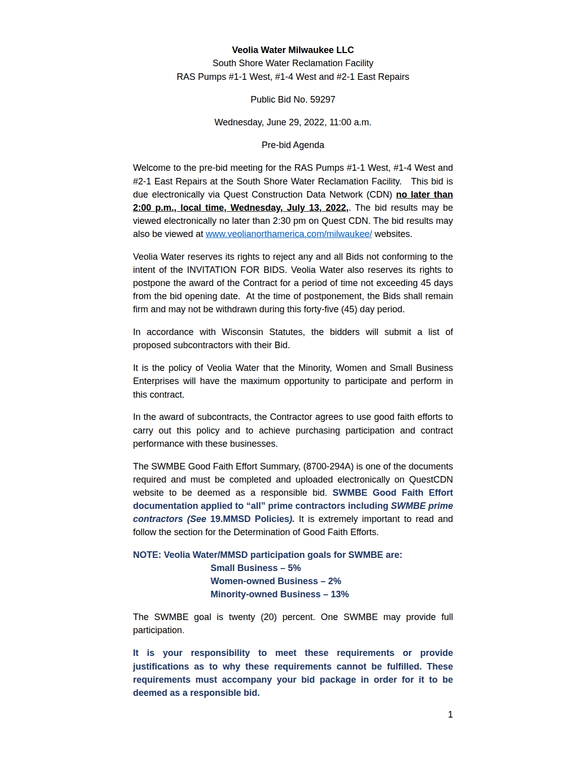Veolia Water Milwaukee LLC
South Shore Water Reclamation Facility
RAS Pumps #1-1 West, #1-4 West and #2-1 East Repairs
Public Bid No. 59297
Wednesday, June 29, 2022, 11:00 a.m.
Pre-bid Agenda
Welcome to the pre-bid meeting for the RAS Pumps #1-1 West, #1-4 West and #2-1 East Repairs at the South Shore Water Reclamation Facility. This bid is due electronically via Quest Construction Data Network (CDN) no later than 2:00 p.m., local time, Wednesday, July 13, 2022,. The bid results may be viewed electronically no later than 2:30 pm on Quest CDN. The bid results may also be viewed at www.veolianorthamerica.com/milwaukee/ websites.
Veolia Water reserves its rights to reject any and all Bids not conforming to the intent of the INVITATION FOR BIDS. Veolia Water also reserves its rights to postpone the award of the Contract for a period of time not exceeding 45 days from the bid opening date. At the time of postponement, the Bids shall remain firm and may not be withdrawn during this forty-five (45) day period.
In accordance with Wisconsin Statutes, the bidders will submit a list of proposed subcontractors with their Bid.
It is the policy of Veolia Water that the Minority, Women and Small Business Enterprises will have the maximum opportunity to participate and perform in this contract.
In the award of subcontracts, the Contractor agrees to use good faith efforts to carry out this policy and to achieve purchasing participation and contract performance with these businesses.
The SWMBE Good Faith Effort Summary, (8700-294A) is one of the documents required and must be completed and uploaded electronically on QuestCDN website to be deemed as a responsible bid. SWMBE Good Faith Effort documentation applied to “all” prime contractors including SWMBE prime contractors (See 19.MMSD Policies). It is extremely important to read and follow the section for the Determination of Good Faith Efforts.
NOTE: Veolia Water/MMSD participation goals for SWMBE are:
Small Business – 5%
Women-owned Business – 2%
Minority-owned Business – 13%
The SWMBE goal is twenty (20) percent. One SWMBE may provide full participation.
It is your responsibility to meet these requirements or provide justifications as to why these requirements cannot be fulfilled. These requirements must accompany your bid package in order for it to be deemed as a responsible bid.
1